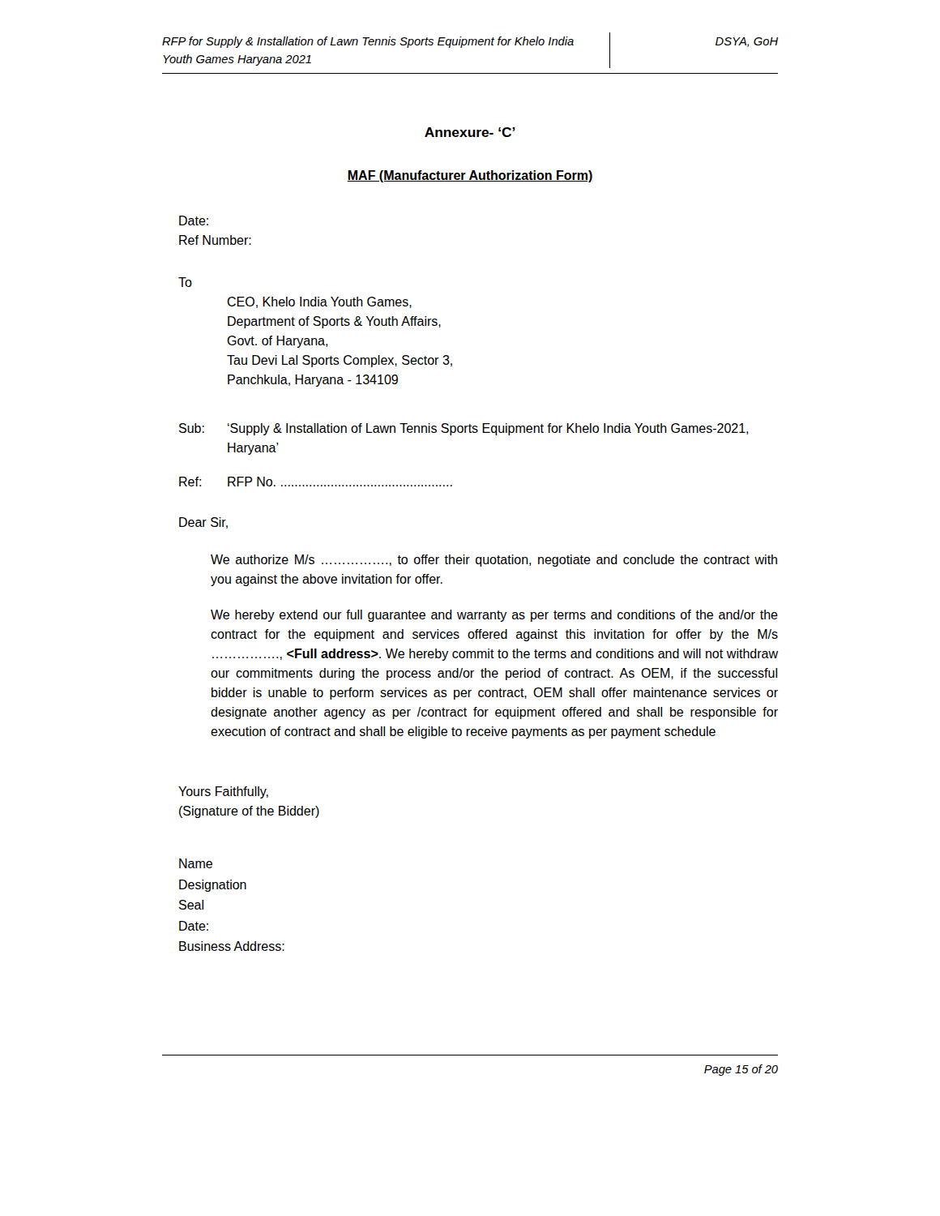RFP for Supply & Installation of Lawn Tennis Sports Equipment for Khelo India Youth Games Haryana 2021
DSYA, GoH
Annexure- ‘C’
MAF (Manufacturer Authorization Form)
Date:
Ref Number:
To
CEO, Khelo India Youth Games,
Department of Sports & Youth Affairs,
Govt. of Haryana,
Tau Devi Lal Sports Complex, Sector 3,
Panchkula, Haryana - 134109
Sub:
‘Supply & Installation of Lawn Tennis Sports Equipment for Khelo India Youth Games-2021, Haryana’
Ref:
RFP No. ................................................
Dear Sir,
We authorize M/s ……………., to offer their quotation, negotiate and conclude the contract with you against the above invitation for offer.
We hereby extend our full guarantee and warranty as per terms and conditions of the and/or the contract for the equipment and services offered against this invitation for offer by the M/s ……………., <Full address>. We hereby commit to the terms and conditions and will not withdraw our commitments during the process and/or the period of contract. As OEM, if the successful bidder is unable to perform services as per contract, OEM shall offer maintenance services or designate another agency as per /contract for equipment offered and shall be responsible for execution of contract and shall be eligible to receive payments as per payment schedule
Yours Faithfully,
(Signature of the Bidder)
Name
Designation
Seal
Date:
Business Address:
Page 15 of 20